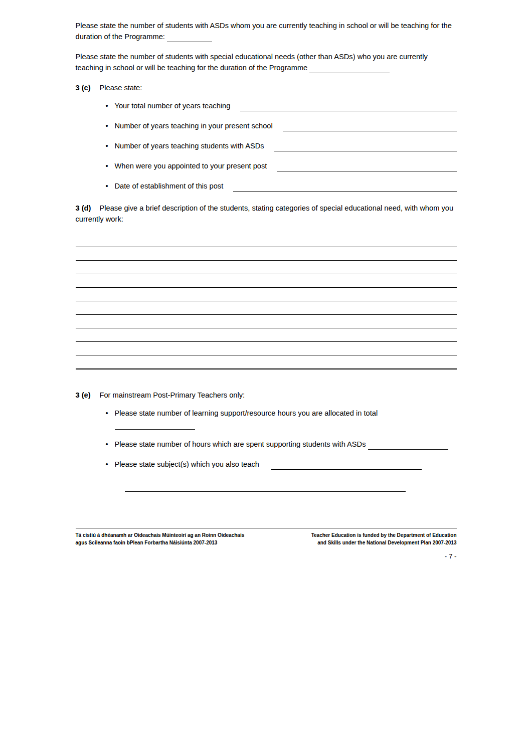Please state the number of students with ASDs whom you are currently teaching in school or will be teaching for the duration of the Programme:
Please state the number of students with special educational needs (other than ASDs) who you are currently teaching in school or will be teaching for the duration of the Programme
3 (c) Please state:
Your total number of years teaching
Number of years teaching in your present school
Number of years teaching students with ASDs
When were you appointed to your present post
Date of establishment of this post
3 (d) Please give a brief description of the students, stating categories of special educational need, with whom you currently work:
3 (e) For mainstream Post-Primary Teachers only:
Please state number of learning support/resource hours you are allocated in total
Please state number of hours which are spent supporting students with ASDs
Please state subject(s) which you also teach
| Tá cistiú á dhéanamh ar Oideachais Múinteoirí ag an Roinn Oideachais agus Scileanna faoin bPlean Forbartha Náisiúnta 2007-2013 | Teacher Education is funded by the Department of Education and Skills under the National Development Plan 2007-2013 |
- 7 -